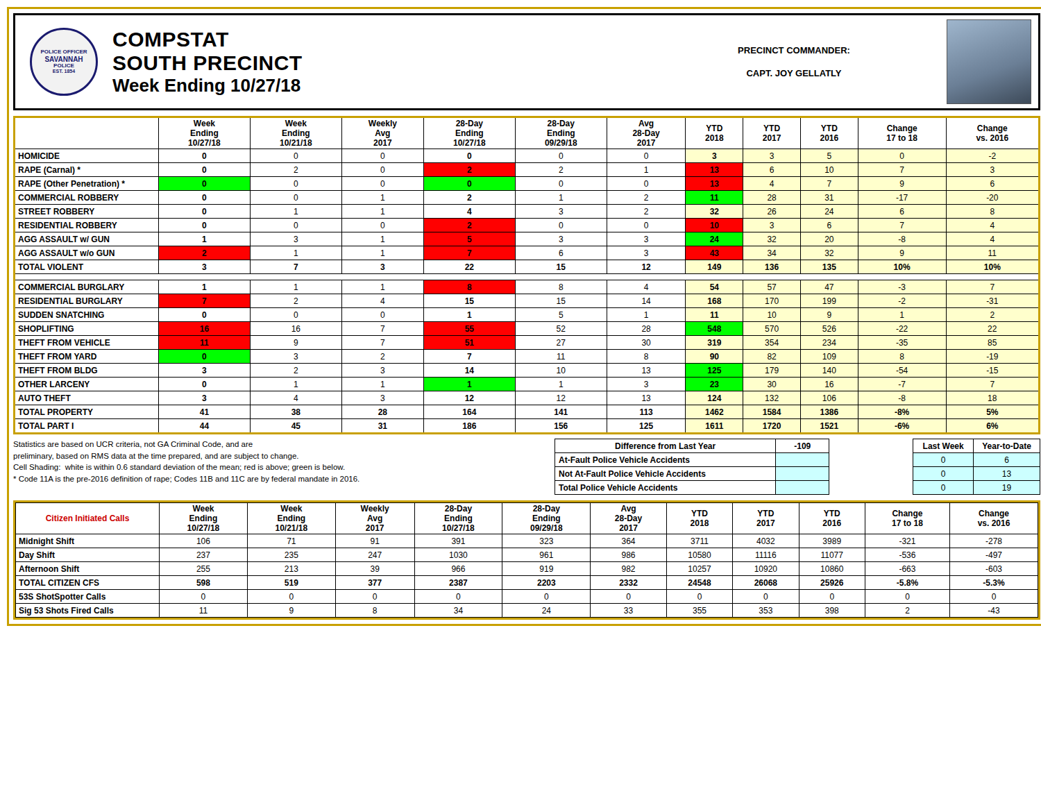POLICE OFFICER
SAVANNAH
POLICE
EST. 1854
COMPSTAT
SOUTH PRECINCT
Week Ending 10/27/18
PRECINCT COMMANDER:
CAPT. JOY GELLATLY
| | Week Ending 10/27/18 | Week Ending 10/21/18 | Weekly Avg 2017 | 28-Day Ending 10/27/18 | 28-Day Ending 09/29/18 | Avg 28-Day 2017 | YTD 2018 | YTD 2017 | YTD 2016 | Change 17 to 18 | Change vs. 2016 |
| --- | --- | --- | --- | --- | --- | --- | --- | --- | --- | --- | --- |
| HOMICIDE | 0 | 0 | 0 | 0 | 0 | 0 | 3 | 3 | 5 | 0 | -2 |
| RAPE (Carnal) * | 0 | 2 | 0 | 2 | 2 | 1 | 13 | 6 | 10 | 7 | 3 |
| RAPE (Other Penetration) * | 0 | 0 | 0 | 0 | 0 | 0 | 13 | 4 | 7 | 9 | 6 |
| COMMERCIAL ROBBERY | 0 | 0 | 1 | 2 | 1 | 2 | 11 | 28 | 31 | -17 | -20 |
| STREET ROBBERY | 0 | 1 | 1 | 4 | 3 | 2 | 32 | 26 | 24 | 6 | 8 |
| RESIDENTIAL ROBBERY | 0 | 0 | 0 | 2 | 0 | 0 | 10 | 3 | 6 | 7 | 4 |
| AGG ASSAULT w/ GUN | 1 | 3 | 1 | 5 | 3 | 3 | 24 | 32 | 20 | -8 | 4 |
| AGG ASSAULT w/o GUN | 2 | 1 | 1 | 7 | 6 | 3 | 43 | 34 | 32 | 9 | 11 |
| TOTAL VIOLENT | 3 | 7 | 3 | 22 | 15 | 12 | 149 | 136 | 135 | 10% | 10% |
| COMMERCIAL BURGLARY | 1 | 1 | 1 | 8 | 8 | 4 | 54 | 57 | 47 | -3 | 7 |
| RESIDENTIAL BURGLARY | 7 | 2 | 4 | 15 | 15 | 14 | 168 | 170 | 199 | -2 | -31 |
| SUDDEN SNATCHING | 0 | 0 | 0 | 1 | 5 | 1 | 11 | 10 | 9 | 1 | 2 |
| SHOPLIFTING | 16 | 16 | 7 | 55 | 52 | 28 | 548 | 570 | 526 | -22 | 22 |
| THEFT FROM VEHICLE | 11 | 9 | 7 | 51 | 27 | 30 | 319 | 354 | 234 | -35 | 85 |
| THEFT FROM YARD | 0 | 3 | 2 | 7 | 11 | 8 | 90 | 82 | 109 | 8 | -19 |
| THEFT FROM BLDG | 3 | 2 | 3 | 14 | 10 | 13 | 125 | 179 | 140 | -54 | -15 |
| OTHER LARCENY | 0 | 1 | 1 | 1 | 1 | 3 | 23 | 30 | 16 | -7 | 7 |
| AUTO THEFT | 3 | 4 | 3 | 12 | 12 | 13 | 124 | 132 | 106 | -8 | 18 |
| TOTAL PROPERTY | 41 | 38 | 28 | 164 | 141 | 113 | 1462 | 1584 | 1386 | -8% | 5% |
| TOTAL PART I | 44 | 45 | 31 | 186 | 156 | 125 | 1611 | 1720 | 1521 | -6% | 6% |
Statistics are based on UCR criteria, not GA Criminal Code, and are
preliminary, based on RMS data at the time prepared, and are subject to change.
Cell Shading: white is within 0.6 standard deviation of the mean; red is above; green is below.
* Code 11A is the pre-2016 definition of rape; Codes 11B and 11C are by federal mandate in 2016.
| Difference from Last Year | -109 | | Last Week | Year-to-Date |
| At-Fault Police Vehicle Accidents | | | 0 | 6 |
| Not At-Fault Police Vehicle Accidents | | | 0 | 13 |
| Total Police Vehicle Accidents | | | 0 | 19 |
| Citizen Initiated Calls | Week Ending 10/27/18 | Week Ending 10/21/18 | Weekly Avg 2017 | 28-Day Ending 10/27/18 | 28-Day Ending 09/29/18 | Avg 28-Day 2017 | YTD 2018 | YTD 2017 | YTD 2016 | Change 17 to 18 | Change vs. 2016 |
| --- | --- | --- | --- | --- | --- | --- | --- | --- | --- | --- | --- |
| Midnight Shift | 106 | 71 | 91 | 391 | 323 | 364 | 3711 | 4032 | 3989 | -321 | -278 |
| Day Shift | 237 | 235 | 247 | 1030 | 961 | 986 | 10580 | 11116 | 11077 | -536 | -497 |
| Afternoon Shift | 255 | 213 | 39 | 966 | 919 | 982 | 10257 | 10920 | 10860 | -663 | -603 |
| TOTAL CITIZEN CFS | 598 | 519 | 377 | 2387 | 2203 | 2332 | 24548 | 26068 | 25926 | -5.8% | -5.3% |
| 53S ShotSpotter Calls | 0 | 0 | 0 | 0 | 0 | 0 | 0 | 0 | 0 | 0 | 0 |
| Sig 53 Shots Fired Calls | 11 | 9 | 8 | 34 | 24 | 33 | 355 | 353 | 398 | 2 | -43 |